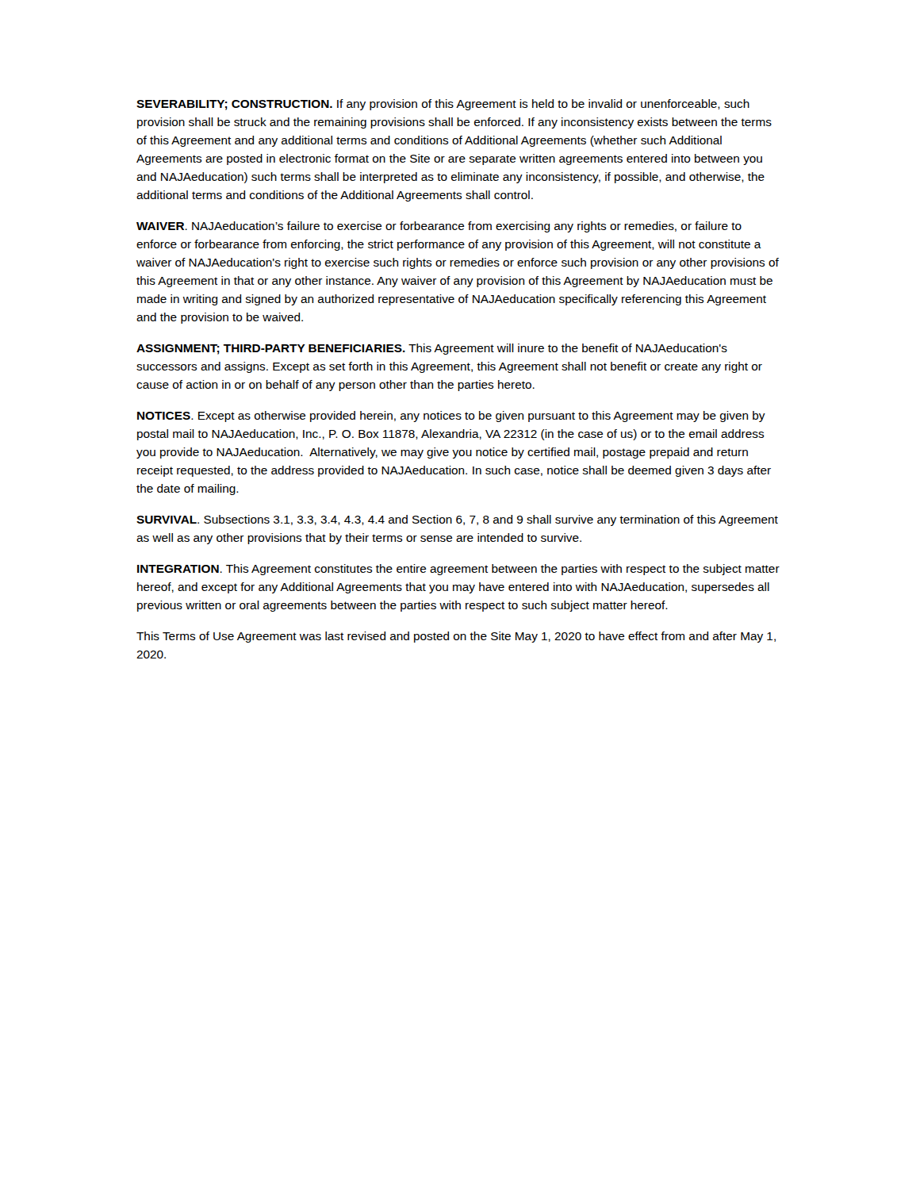SEVERABILITY; CONSTRUCTION. If any provision of this Agreement is held to be invalid or unenforceable, such provision shall be struck and the remaining provisions shall be enforced. If any inconsistency exists between the terms of this Agreement and any additional terms and conditions of Additional Agreements (whether such Additional Agreements are posted in electronic format on the Site or are separate written agreements entered into between you and NAJAeducation) such terms shall be interpreted as to eliminate any inconsistency, if possible, and otherwise, the additional terms and conditions of the Additional Agreements shall control.
WAIVER. NAJAeducation’s failure to exercise or forbearance from exercising any rights or remedies, or failure to enforce or forbearance from enforcing, the strict performance of any provision of this Agreement, will not constitute a waiver of NAJAeducation's right to exercise such rights or remedies or enforce such provision or any other provisions of this Agreement in that or any other instance. Any waiver of any provision of this Agreement by NAJAeducation must be made in writing and signed by an authorized representative of NAJAeducation specifically referencing this Agreement and the provision to be waived.
ASSIGNMENT; THIRD-PARTY BENEFICIARIES. This Agreement will inure to the benefit of NAJAeducation's successors and assigns. Except as set forth in this Agreement, this Agreement shall not benefit or create any right or cause of action in or on behalf of any person other than the parties hereto.
NOTICES. Except as otherwise provided herein, any notices to be given pursuant to this Agreement may be given by postal mail to NAJAeducation, Inc., P. O. Box 11878, Alexandria, VA 22312 (in the case of us) or to the email address you provide to NAJAeducation. Alternatively, we may give you notice by certified mail, postage prepaid and return receipt requested, to the address provided to NAJAeducation. In such case, notice shall be deemed given 3 days after the date of mailing.
SURVIVAL. Subsections 3.1, 3.3, 3.4, 4.3, 4.4 and Section 6, 7, 8 and 9 shall survive any termination of this Agreement as well as any other provisions that by their terms or sense are intended to survive.
INTEGRATION. This Agreement constitutes the entire agreement between the parties with respect to the subject matter hereof, and except for any Additional Agreements that you may have entered into with NAJAeducation, supersedes all previous written or oral agreements between the parties with respect to such subject matter hereof.
This Terms of Use Agreement was last revised and posted on the Site May 1, 2020 to have effect from and after May 1, 2020.